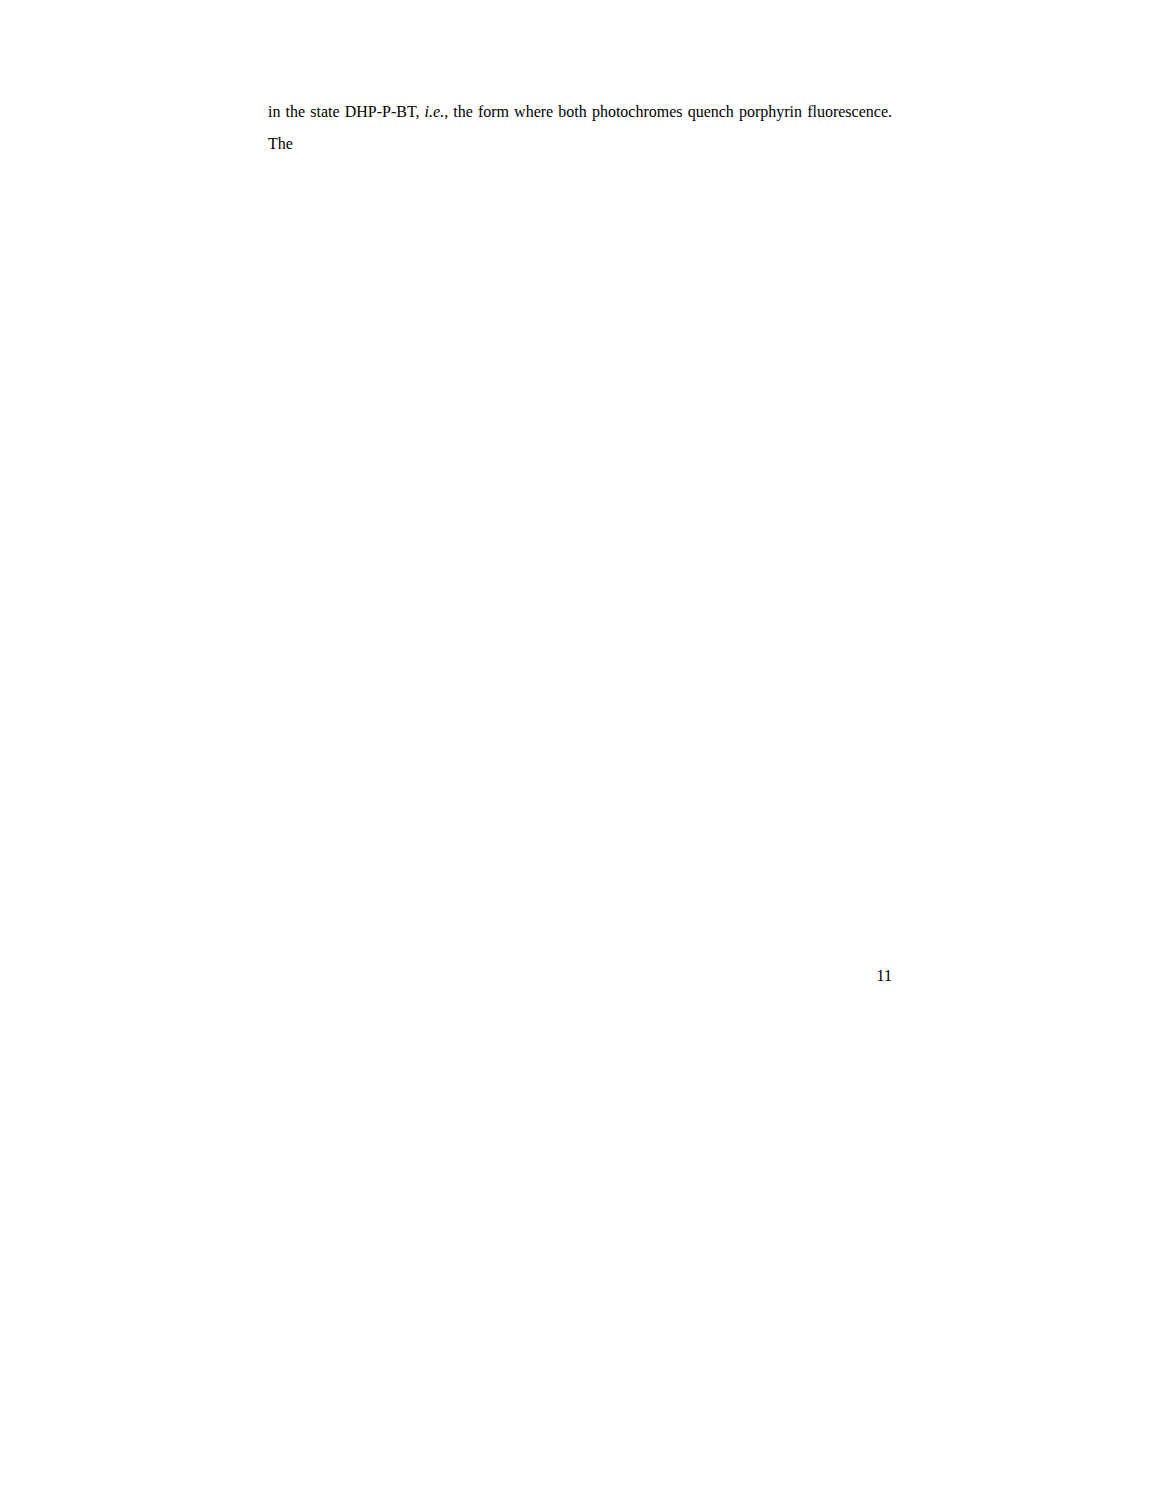in the state DHP-P-BT, i.e., the form where both photochromes quench porphyrin fluorescence. The
11